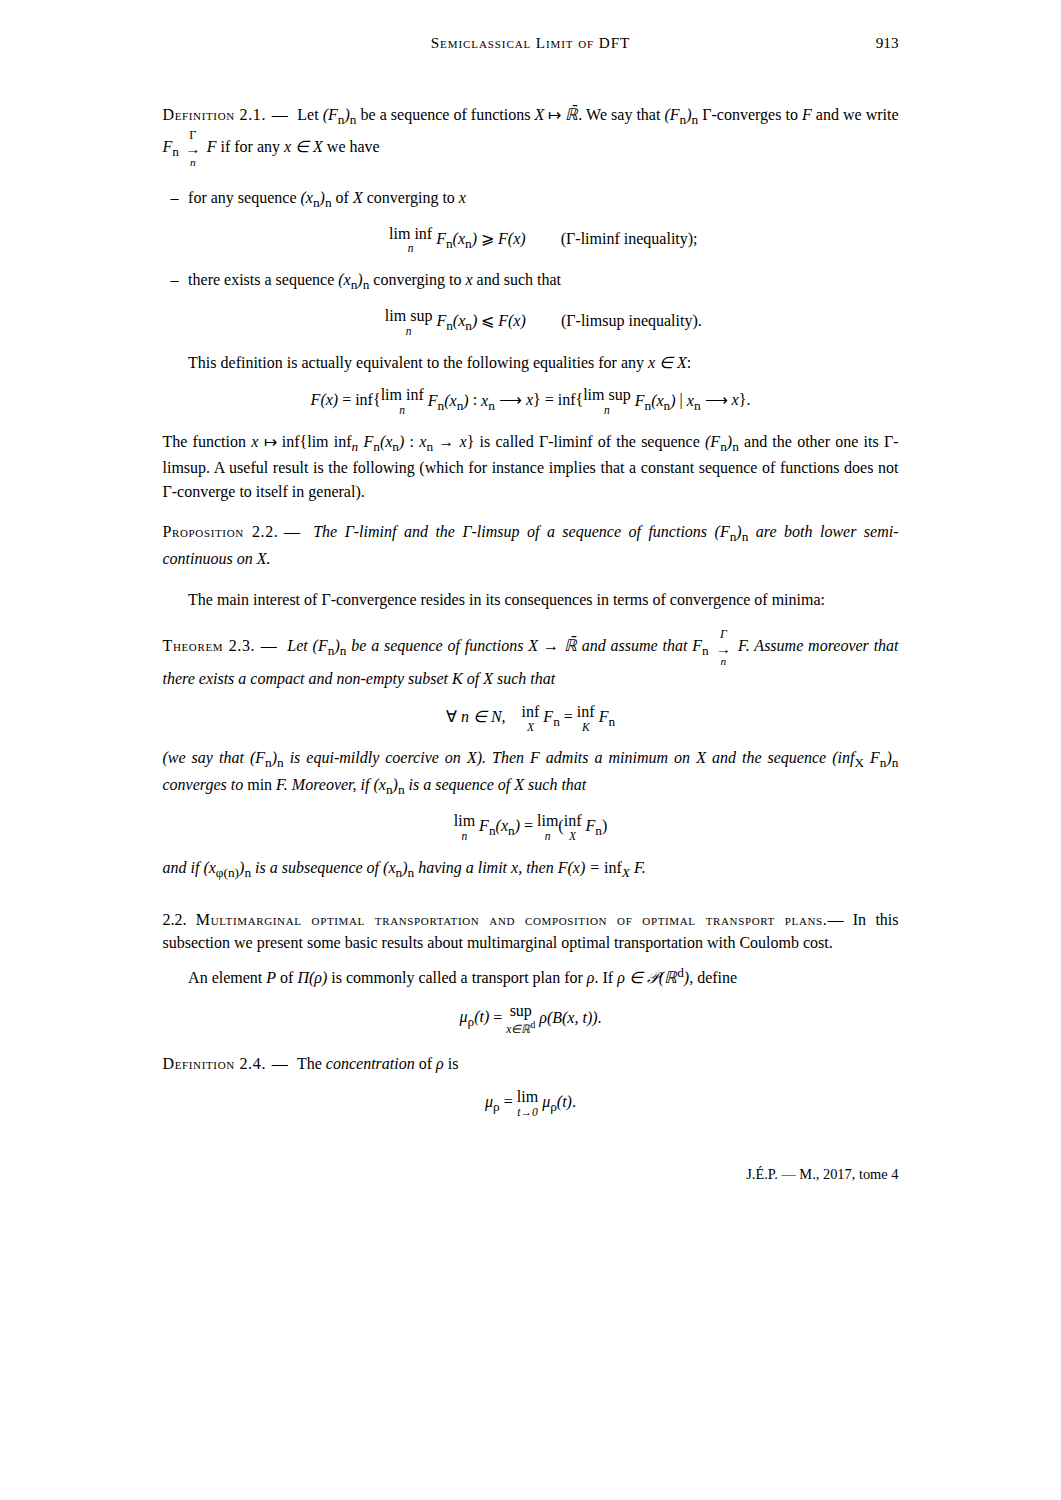Semiclassical Limit of DFT 913
Definition 2.1.— Let (Fn)n be a sequence of functions X ↦ ℝ̄. We say that (Fn)n Γ-converges to F and we write Fn Γ→n F if for any x ∈ X we have
for any sequence (xn)n of X converging to x
lim inf n Fn(xn) ⩾ F(x)(Γ-liminf inequality);
there exists a sequence (xn)n converging to x and such that
lim sup n Fn(xn) ⩽ F(x)(Γ-limsup inequality).
This definition is actually equivalent to the following equalities for any x ∈ X:
F(x) = inf{lim inf n Fn(xn) : xn ⟶ x} = inf{lim sup n Fn(xn) | xn ⟶ x}.
The function x ↦ inf{lim infn Fn(xn) : xn → x} is called Γ-liminf of the sequence (Fn)n and the other one its Γ-limsup. A useful result is the following (which for instance implies that a constant sequence of functions does not Γ-converge to itself in general).
Proposition 2.2.— The Γ-liminf and the Γ-limsup of a sequence of functions (Fn)n are both lower semi-continuous on X.
The main interest of Γ-convergence resides in its consequences in terms of convergence of minima:
Theorem 2.3.— Let (Fn)n be a sequence of functions X → ℝ̄ and assume that Fn Γ→n F. Assume moreover that there exists a compact and non-empty subset K of X such that
∀ n ∈ N, inf X Fn = inf K Fn
(we say that (Fn)n is equi-mildly coercive on X). Then F admits a minimum on X and the sequence (infX Fn)n converges to min F. Moreover, if (xn)n is a sequence of X such that
lim n Fn(xn) = lim n(inf X Fn)
and if (xφ(n))n is a subsequence of (xn)n having a limit x, then F(x) = infX F.
2.2. Multimarginal optimal transportation and composition of optimal transport plans.— In this subsection we present some basic results about multimarginal optimal transportation with Coulomb cost.
An element P of Π(ρ) is commonly called a transport plan for ρ. If ρ ∈ 𝒫(ℝd), define
μρ(t) = sup x∈ℝd ρ(B(x, t)).
Definition 2.4.— The concentration of ρ is
μρ = lim t→0 μρ(t).
J.É.P. — M., 2017, tome 4